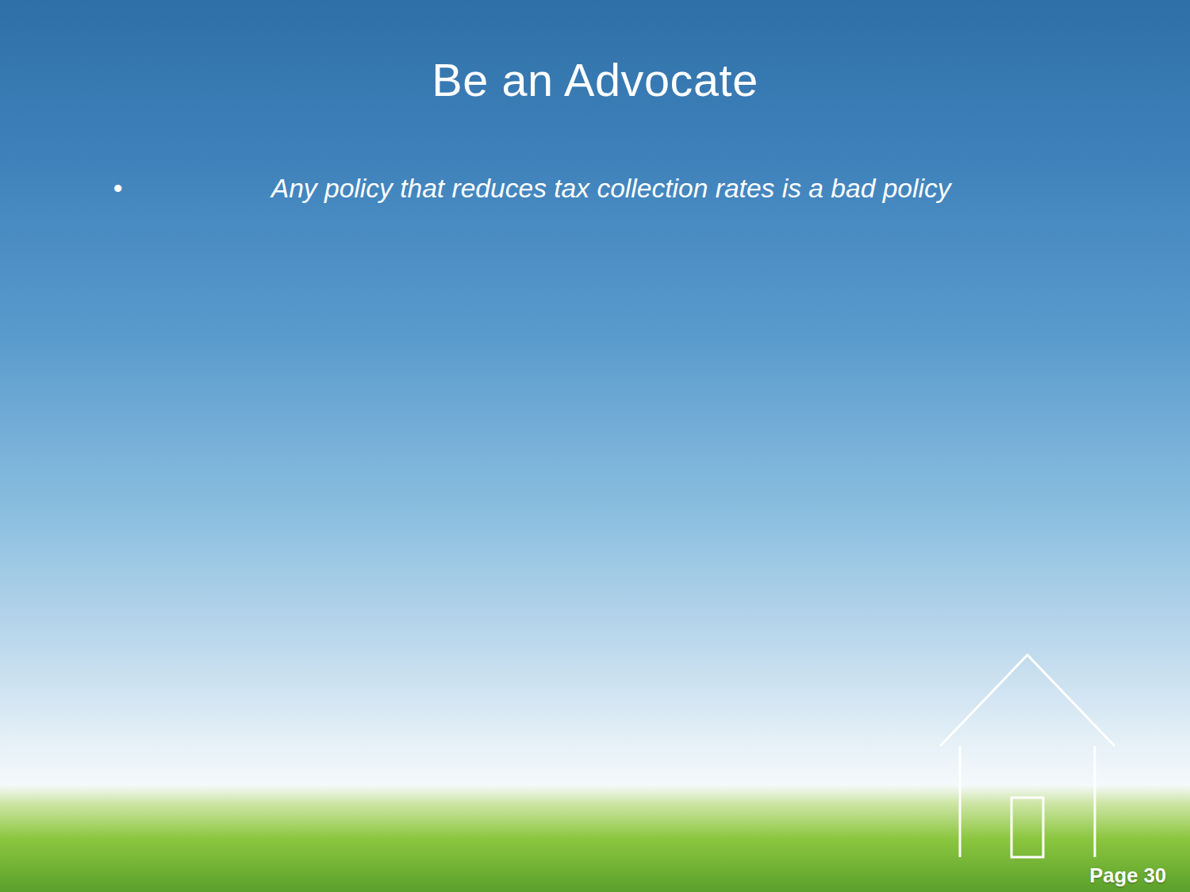Be an Advocate
Any policy that reduces tax collection rates is a bad policy
Page 30